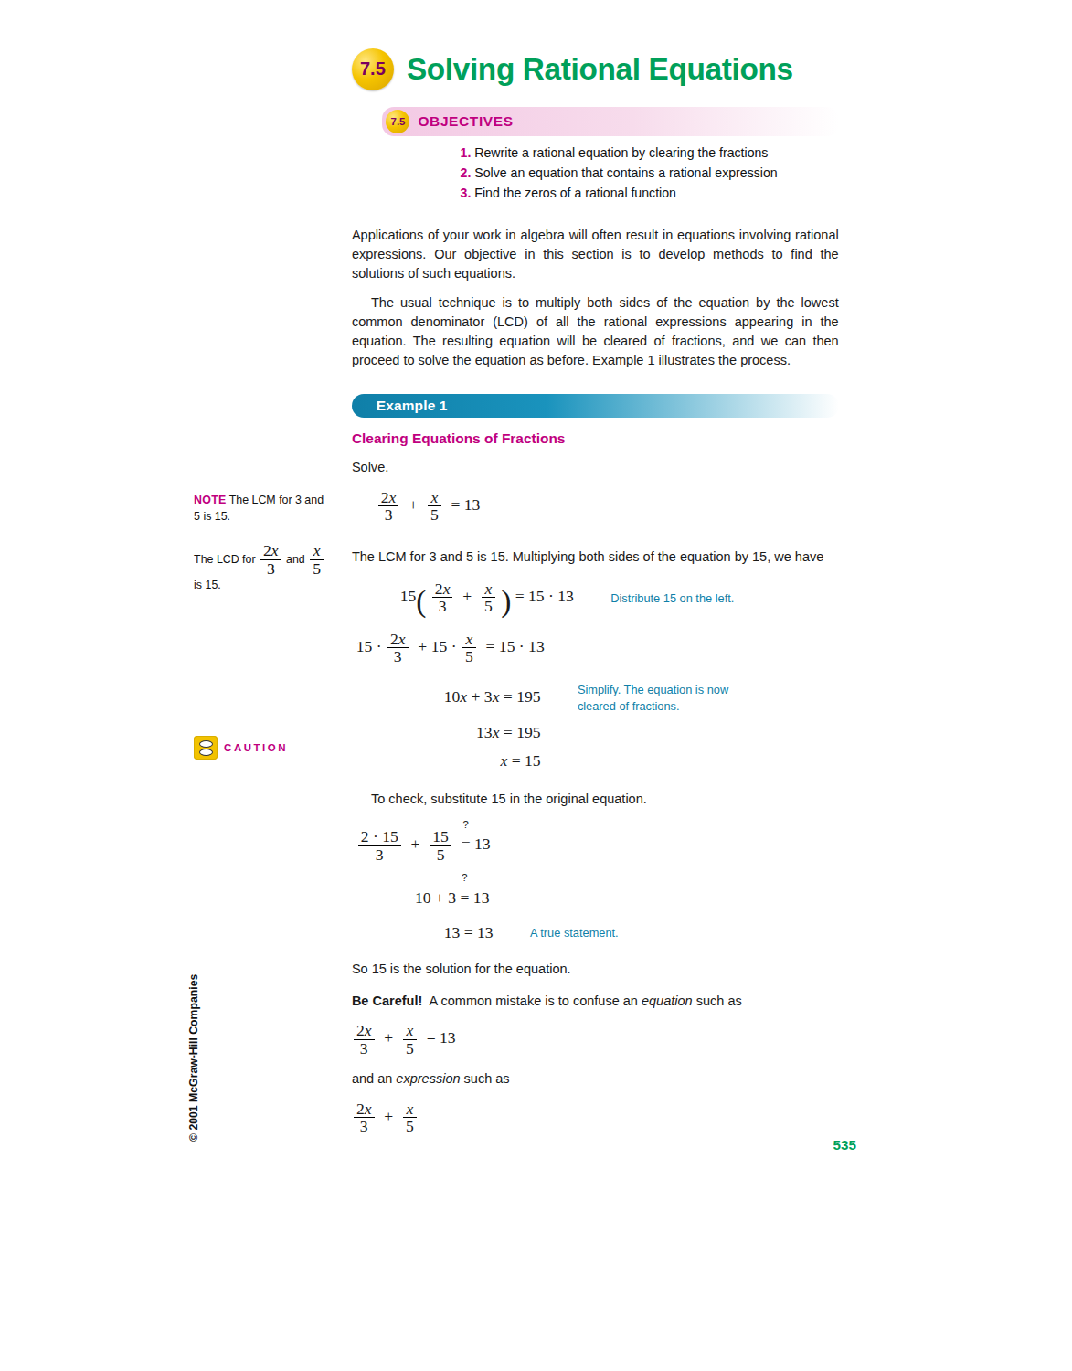NOTE The LCM for 3 and 5 is 15.
The LCD for 2x 3 and x 5 is 15.
CAUTION
© 2001 McGraw-Hill Companies
7.5
Solving Rational Equations
7.5
OBJECTIVES
Rewrite a rational equation by clearing the fractions
Solve an equation that contains a rational expression
Find the zeros of a rational function
Applications of your work in algebra will often result in equations involving rational expressions. Our objective in this section is to develop methods to find the solutions of such equations.
The usual technique is to multiply both sides of the equation by the lowest common denominator (LCD) of all the rational expressions appearing in the equation. The resulting equation will be cleared of fractions, and we can then proceed to solve the equation as before. Example 1 illustrates the process.
Example 1
Clearing Equations of Fractions
Solve.
2x 3 + x 5 = 13
The LCM for 3 and 5 is 15. Multiplying both sides of the equation by 15, we have
| 15 ( 2 x 3 + x 5 ) = 15 · 13 | Distribute 15 on the left. |
15 · 2x 3 + 15 · x 5 = 15 · 13
| 10 x + 3 x = 195 | Simplify. The equation is now cleared of fractions. |
| 13 x = 195 | |
| x = 15 | |
To check, substitute 15 in the original equation.
2 · 153 + 155 ?= 13
10 + 3 ?= 13
| 13 = 13 | A true statement. |
So 15 is the solution for the equation.
Be Careful! A common mistake is to confuse an equation such as
2x 3 + x 5 = 13
and an expression such as
2x 3 + x 5
535